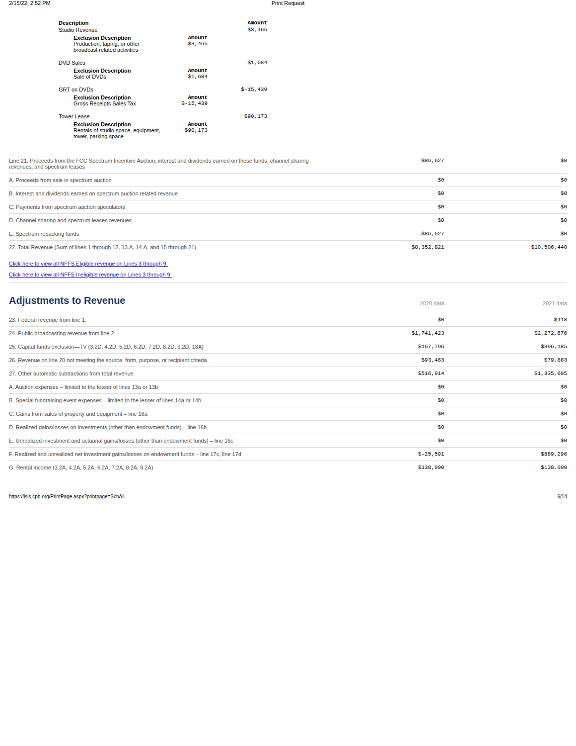2/15/22, 2:52 PM
Print Request
Description
Amount
Studio Revenue
$3,465
Exclusion Description
Amount
Production, taping, or other broadcast related activities
$3,465
DVD Sales
$1,684
Exclusion Description
Amount
Sale of DVDs
$1,684
GRT on DVDs
$-15,439
Exclusion Description
Amount
Gross Receipts Sales Tax
$-15,439
Tower Lease
$90,173
Exclusion Description
Amount
Rentals of studio space, equipment, tower, parking space
$90,173
| Line 21. Proceeds from the FCC Spectrum Incentive Auction, interest and dividends earned on these funds, channel sharing revenues, and spectrum leases | $86,627 | $0 |
| A. Proceeds from sale in spectrum auction | $0 | $0 |
| B. Interest and dividends earned on spectrum auction related revenue | $0 | $0 |
| C. Payments from spectrum auction speculators | $0 | $0 |
| D. Channel sharing and spectrum leases revenues | $0 | $0 |
| E. Spectrum repacking funds | $86,627 | $0 |
| 22. Total Revenue (Sum of lines 1 through 12, 13.A, 14.A, and 15 through 21) | $8,352,821 | $10,506,440 |
Click here to view all NFFS Eligible revenue on Lines 3 through 9. Click here to view all NFFS Ineligible revenue on Lines 3 through 9.
Adjustments to Revenue
2020 data
2021 data
| 23. Federal revenue from line 1. | $0 | $418 |
| 24. Public broadcasting revenue from line 2. | $1,741,423 | $2,272,676 |
| 25. Capital funds exclusion—TV (3.2D, 4.2D, 5.2D, 6.2D, 7.2D, 8.2D, 9.2D, 18A) | $167,796 | $396,185 |
| 26. Revenue on line 20 not meeting the source, form, purpose, or recipient criteria | $93,463 | $79,883 |
| 27. Other automatic subtractions from total revenue | $516,014 | $1,335,605 |
| A. Auction expenses – limited to the lesser of lines 13a or 13b | $0 | $0 |
| B. Special fundraising event expenses – limited to the lesser of lines 14a or 14b | $0 | $0 |
| C. Gains from sales of property and equipment – line 16a | $0 | $0 |
| D. Realized gains/losses on investments (other than endowment funds) – line 16b | $0 | $0 |
| E. Unrealized investment and actuarial gains/losses (other than endowment funds) – line 16c | $0 | $0 |
| F. Realized and unrealized net investment gains/losses on endowment funds – line 17c, line 17d | $-25,591 | $889,296 |
| G. Rental income (3.2A, 4.2A, 5.2A, 6.2A, 7.2A, 8.2A, 9.2A) | $138,000 | $138,000 |
https://isis.cpb.org/PrintPage.aspx?printpage=SchAll
6/14